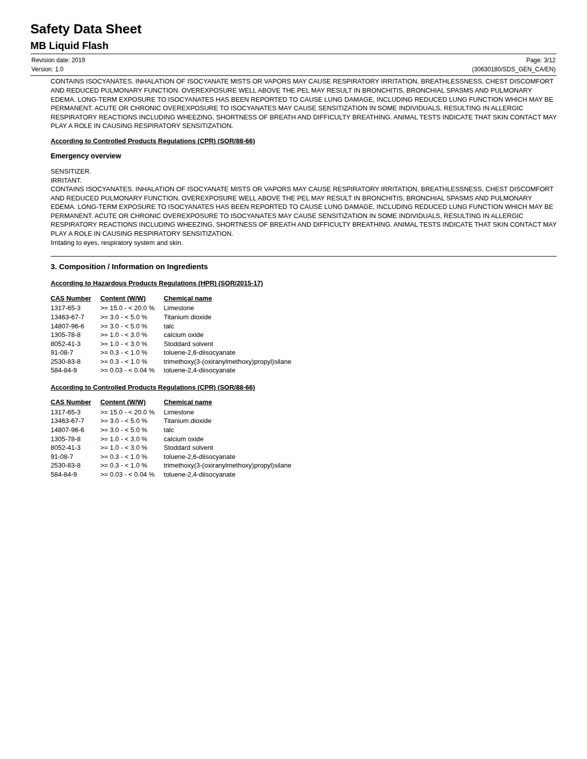Safety Data Sheet
MB Liquid Flash
| Revision date: 2019 | Page: 3/12 |
| Version: 1.0 | (30630180/SDS_GEN_CA/EN) |
CONTAINS ISOCYANATES. INHALATION OF ISOCYANATE MISTS OR VAPORS MAY CAUSE RESPIRATORY IRRITATION, BREATHLESSNESS, CHEST DISCOMFORT AND REDUCED PULMONARY FUNCTION. OVEREXPOSURE WELL ABOVE THE PEL MAY RESULT IN BRONCHITIS, BRONCHIAL SPASMS AND PULMONARY EDEMA. LONG-TERM EXPOSURE TO ISOCYANATES HAS BEEN REPORTED TO CAUSE LUNG DAMAGE, INCLUDING REDUCED LUNG FUNCTION WHICH MAY BE PERMANENT. ACUTE OR CHRONIC OVEREXPOSURE TO ISOCYANATES MAY CAUSE SENSITIZATION IN SOME INDIVIDUALS, RESULTING IN ALLERGIC RESPIRATORY REACTIONS INCLUDING WHEEZING, SHORTNESS OF BREATH AND DIFFICULTY BREATHING. ANIMAL TESTS INDICATE THAT SKIN CONTACT MAY PLAY A ROLE IN CAUSING RESPIRATORY SENSITIZATION.
According to Controlled Products Regulations (CPR) (SOR/88-66)
Emergency overview
SENSITIZER.
IRRITANT.
CONTAINS ISOCYANATES. INHALATION OF ISOCYANATE MISTS OR VAPORS MAY CAUSE RESPIRATORY IRRITATION, BREATHLESSNESS, CHEST DISCOMFORT AND REDUCED PULMONARY FUNCTION. OVEREXPOSURE WELL ABOVE THE PEL MAY RESULT IN BRONCHITIS, BRONCHIAL SPASMS AND PULMONARY EDEMA. LONG-TERM EXPOSURE TO ISOCYANATES HAS BEEN REPORTED TO CAUSE LUNG DAMAGE, INCLUDING REDUCED LUNG FUNCTION WHICH MAY BE PERMANENT. ACUTE OR CHRONIC OVEREXPOSURE TO ISOCYANATES MAY CAUSE SENSITIZATION IN SOME INDIVIDUALS, RESULTING IN ALLERGIC RESPIRATORY REACTIONS INCLUDING WHEEZING, SHORTNESS OF BREATH AND DIFFICULTY BREATHING. ANIMAL TESTS INDICATE THAT SKIN CONTACT MAY PLAY A ROLE IN CAUSING RESPIRATORY SENSITIZATION.
Irritating to eyes, respiratory system and skin.
3. Composition / Information on Ingredients
According to Hazardous Products Regulations (HPR) (SOR/2015-17)
| CAS Number | Content (W/W) | Chemical name |
| --- | --- | --- |
| 1317-65-3 | >= 15.0 - < 20.0 % | Limestone |
| 13463-67-7 | >= 3.0 - < 5.0 % | Titanium dioxide |
| 14807-96-6 | >= 3.0 - < 5.0 % | talc |
| 1305-78-8 | >= 1.0 - < 3.0 % | calcium oxide |
| 8052-41-3 | >= 1.0 - < 3.0 % | Stoddard solvent |
| 91-08-7 | >= 0.3 - < 1.0 % | toluene-2,6-diisocyanate |
| 2530-83-8 | >= 0.3 - < 1.0 % | trimethoxy(3-(oxiranylmethoxy)propyl)silane |
| 584-84-9 | >= 0.03 - < 0.04 % | toluene-2,4-diisocyanate |
According to Controlled Products Regulations (CPR) (SOR/88-66)
| CAS Number | Content (W/W) | Chemical name |
| --- | --- | --- |
| 1317-65-3 | >= 15.0 - < 20.0 % | Limestone |
| 13463-67-7 | >= 3.0 - < 5.0 % | Titanium dioxide |
| 14807-96-6 | >= 3.0 - < 5.0 % | talc |
| 1305-78-8 | >= 1.0 - < 3.0 % | calcium oxide |
| 8052-41-3 | >= 1.0 - < 3.0 % | Stoddard solvent |
| 91-08-7 | >= 0.3 - < 1.0 % | toluene-2,6-diisocyanate |
| 2530-83-8 | >= 0.3 - < 1.0 % | trimethoxy(3-(oxiranylmethoxy)propyl)silane |
| 584-84-9 | >= 0.03 - < 0.04 % | toluene-2,4-diisocyanate |